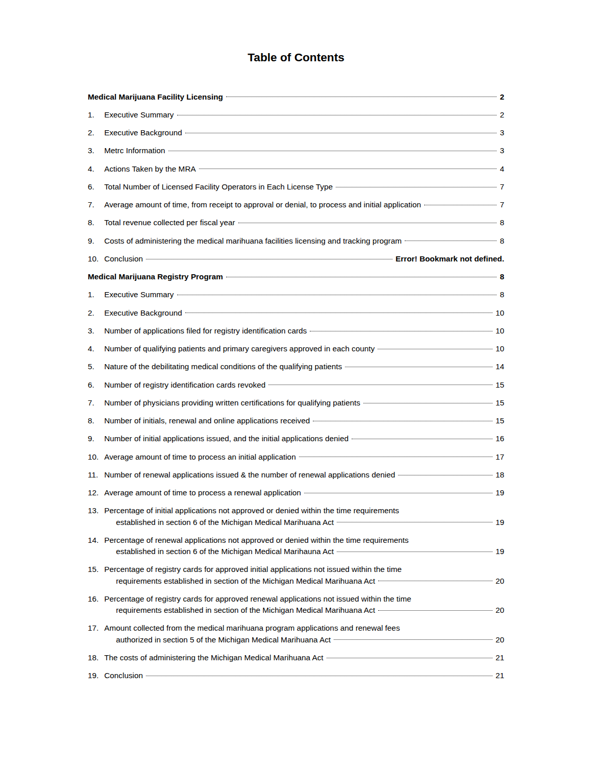Table of Contents
Medical Marijuana Facility Licensing 2
1. Executive Summary 2
2. Executive Background 3
3. Metrc Information 3
4. Actions Taken by the MRA 4
6. Total Number of Licensed Facility Operators in Each License Type 7
7. Average amount of time, from receipt to approval or denial, to process and initial application 7
8. Total revenue collected per fiscal year 8
9. Costs of administering the medical marihuana facilities licensing and tracking program 8
10. Conclusion Error! Bookmark not defined.
Medical Marijuana Registry Program 8
1. Executive Summary 8
2. Executive Background 10
3. Number of applications filed for registry identification cards 10
4. Number of qualifying patients and primary caregivers approved in each county 10
5. Nature of the debilitating medical conditions of the qualifying patients 14
6. Number of registry identification cards revoked 15
7. Number of physicians providing written certifications for qualifying patients 15
8. Number of initials, renewal and online applications received 15
9. Number of initial applications issued, and the initial applications denied 16
10. Average amount of time to process an initial application 17
11. Number of renewal applications issued & the number of renewal applications denied 18
12. Average amount of time to process a renewal application 19
13. Percentage of initial applications not approved or denied within the time requirements
established in section 6 of the Michigan Medical Marihuana Act 19
14. Percentage of renewal applications not approved or denied within the time requirements
established in section 6 of the Michigan Medical Marihauna Act 19
15. Percentage of registry cards for approved initial applications not issued within the time
requirements established in section of the Michigan Medical Marihuana Act 20
16. Percentage of registry cards for approved renewal applications not issued within the time
requirements established in section of the Michigan Medical Marihuana Act 20
17. Amount collected from the medical marihuana program applications and renewal fees
authorized in section 5 of the Michigan Medical Marihuana Act 20
18. The costs of administering the Michigan Medical Marihuana Act 21
19. Conclusion 21